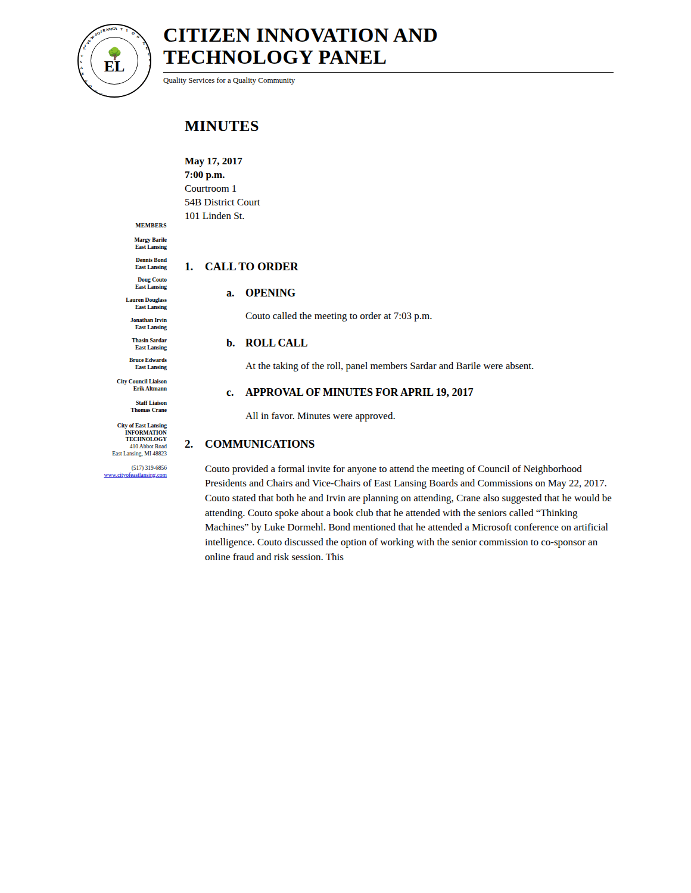I N F O R M A T I O N T E C H N O L O G Y C I T Y O F E A S T L A N S I N G
🌳
EL
CITIZEN INNOVATION AND
TECHNOLOGY PANEL
Quality Services for a Quality Community
MEMBERS
Margy Barile
East Lansing
Dennis Bond
East Lansing
Doug Couto
East Lansing
Lauren Douglass
East Lansing
Jonathan Irvin
East Lansing
Thasin Sardar
East Lansing
Bruce Edwards
East Lansing
City Council Liaison
Erik Altmann
Staff Liaison
Thomas Crane
City of East Lansing
INFORMATION
TECHNOLOGY
410 Abbot Road
East Lansing, MI 48823
(517) 319-6856
www.cityofeastlansing.com
MINUTES
May 17, 2017
7:00 p.m.
Courtroom 1
54B District Court
101 Linden St.
CALL TO ORDER
OPENING
Couto called the meeting to order at 7:03 p.m.
ROLL CALL
At the taking of the roll, panel members Sardar and Barile were absent.
APPROVAL OF MINUTES FOR APRIL 19, 2017
All in favor. Minutes were approved.
COMMUNICATIONS
Couto provided a formal invite for anyone to attend the meeting of Council of Neighborhood Presidents and Chairs and Vice-Chairs of East Lansing Boards and Commissions on May 22, 2017. Couto stated that both he and Irvin are planning on attending, Crane also suggested that he would be attending. Couto spoke about a book club that he attended with the seniors called “Thinking Machines” by Luke Dormehl. Bond mentioned that he attended a Microsoft conference on artificial intelligence. Couto discussed the option of working with the senior commission to co-sponsor an online fraud and risk session. This